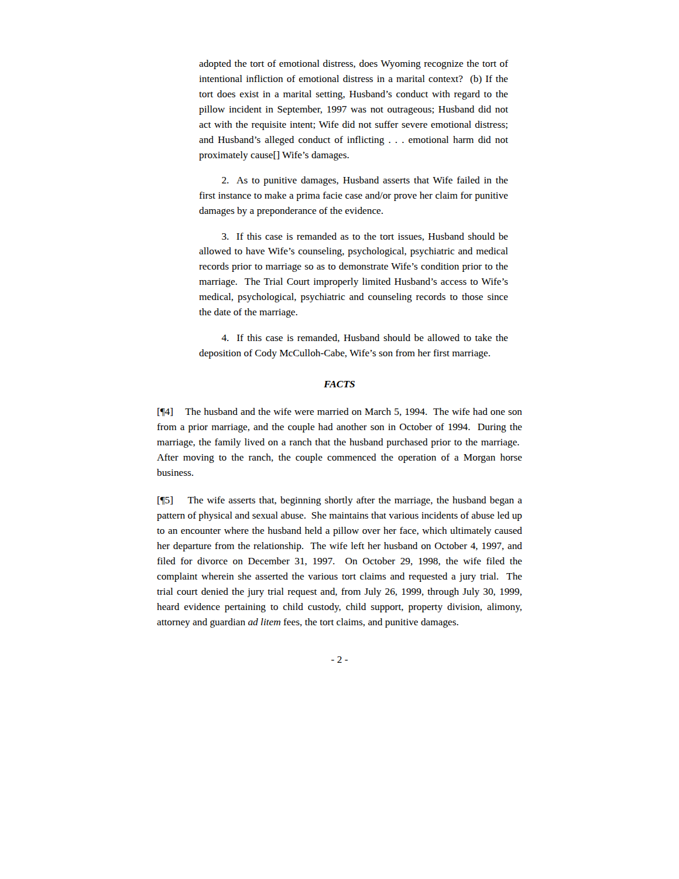adopted the tort of emotional distress, does Wyoming recognize the tort of intentional infliction of emotional distress in a marital context? (b) If the tort does exist in a marital setting, Husband’s conduct with regard to the pillow incident in September, 1997 was not outrageous; Husband did not act with the requisite intent; Wife did not suffer severe emotional distress; and Husband’s alleged conduct of inflicting . . . emotional harm did not proximately cause[] Wife’s damages.
2. As to punitive damages, Husband asserts that Wife failed in the first instance to make a prima facie case and/or prove her claim for punitive damages by a preponderance of the evidence.
3. If this case is remanded as to the tort issues, Husband should be allowed to have Wife’s counseling, psychological, psychiatric and medical records prior to marriage so as to demonstrate Wife’s condition prior to the marriage. The Trial Court improperly limited Husband’s access to Wife’s medical, psychological, psychiatric and counseling records to those since the date of the marriage.
4. If this case is remanded, Husband should be allowed to take the deposition of Cody McCulloh-Cabe, Wife’s son from her first marriage.
FACTS
[¶4] The husband and the wife were married on March 5, 1994. The wife had one son from a prior marriage, and the couple had another son in October of 1994. During the marriage, the family lived on a ranch that the husband purchased prior to the marriage. After moving to the ranch, the couple commenced the operation of a Morgan horse business.
[¶5] The wife asserts that, beginning shortly after the marriage, the husband began a pattern of physical and sexual abuse. She maintains that various incidents of abuse led up to an encounter where the husband held a pillow over her face, which ultimately caused her departure from the relationship. The wife left her husband on October 4, 1997, and filed for divorce on December 31, 1997. On October 29, 1998, the wife filed the complaint wherein she asserted the various tort claims and requested a jury trial. The trial court denied the jury trial request and, from July 26, 1999, through July 30, 1999, heard evidence pertaining to child custody, child support, property division, alimony, attorney and guardian ad litem fees, the tort claims, and punitive damages.
- 2 -